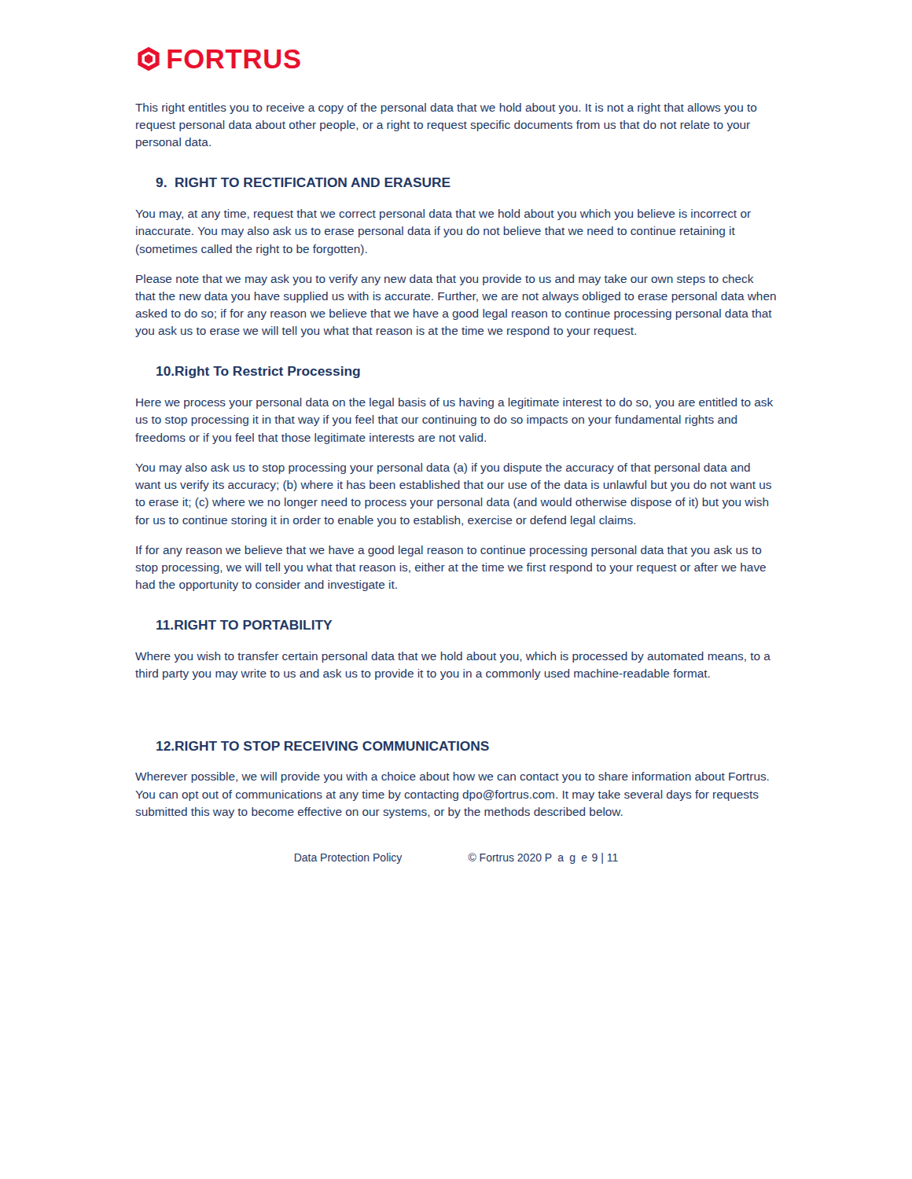FORTRUS
This right entitles you to receive a copy of the personal data that we hold about you. It is not a right that allows you to request personal data about other people, or a right to request specific documents from us that do not relate to your personal data.
9. RIGHT TO RECTIFICATION AND ERASURE
You may, at any time, request that we correct personal data that we hold about you which you believe is incorrect or inaccurate. You may also ask us to erase personal data if you do not believe that we need to continue retaining it (sometimes called the right to be forgotten).
Please note that we may ask you to verify any new data that you provide to us and may take our own steps to check that the new data you have supplied us with is accurate. Further, we are not always obliged to erase personal data when asked to do so; if for any reason we believe that we have a good legal reason to continue processing personal data that you ask us to erase we will tell you what that reason is at the time we respond to your request.
10.Right To Restrict Processing
Here we process your personal data on the legal basis of us having a legitimate interest to do so, you are entitled to ask us to stop processing it in that way if you feel that our continuing to do so impacts on your fundamental rights and freedoms or if you feel that those legitimate interests are not valid.
You may also ask us to stop processing your personal data (a) if you dispute the accuracy of that personal data and want us verify its accuracy; (b) where it has been established that our use of the data is unlawful but you do not want us to erase it; (c) where we no longer need to process your personal data (and would otherwise dispose of it) but you wish for us to continue storing it in order to enable you to establish, exercise or defend legal claims.
If for any reason we believe that we have a good legal reason to continue processing personal data that you ask us to stop processing, we will tell you what that reason is, either at the time we first respond to your request or after we have had the opportunity to consider and investigate it.
11.RIGHT TO PORTABILITY
Where you wish to transfer certain personal data that we hold about you, which is processed by automated means, to a third party you may write to us and ask us to provide it to you in a commonly used machine-readable format.
12.RIGHT TO STOP RECEIVING COMMUNICATIONS
Wherever possible, we will provide you with a choice about how we can contact you to share information about Fortrus. You can opt out of communications at any time by contacting dpo@fortrus.com. It may take several days for requests submitted this way to become effective on our systems, or by the methods described below.
Data Protection Policy
© Fortrus 2020 P a g e 9 | 11